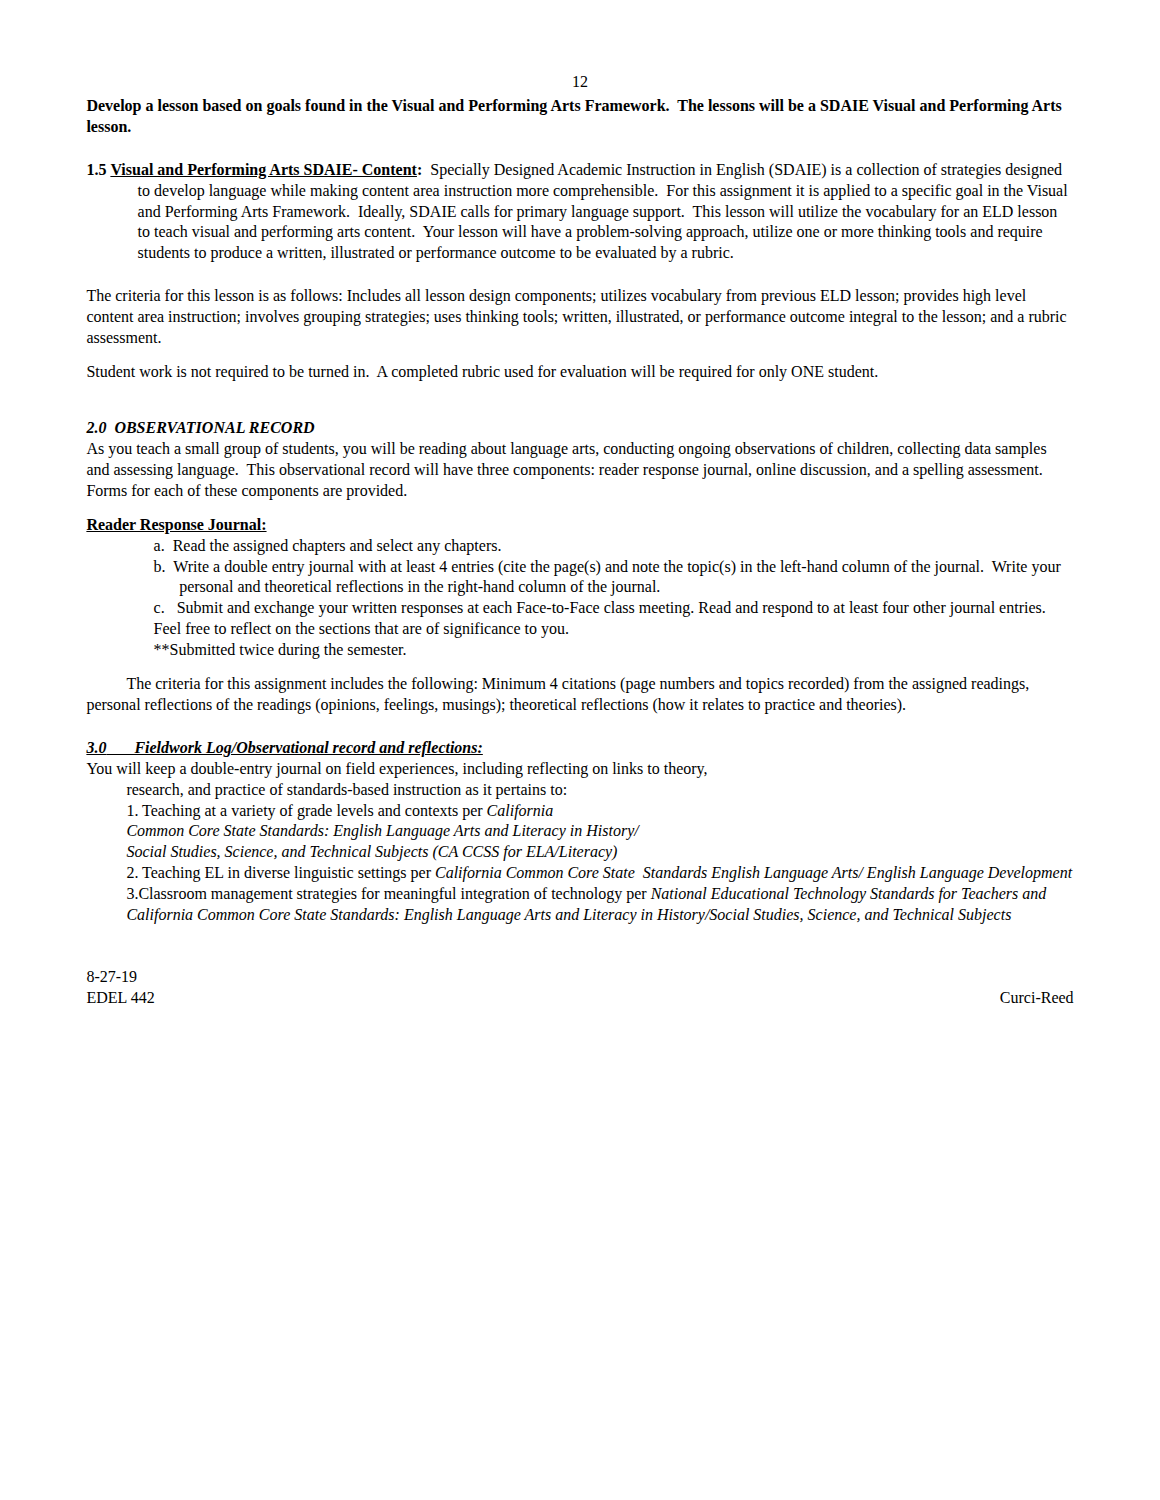12
Develop a lesson based on goals found in the Visual and Performing Arts Framework. The lessons will be a SDAIE Visual and Performing Arts lesson.
1.5 Visual and Performing Arts SDAIE- Content: Specially Designed Academic Instruction in English (SDAIE) is a collection of strategies designed to develop language while making content area instruction more comprehensible. For this assignment it is applied to a specific goal in the Visual and Performing Arts Framework. Ideally, SDAIE calls for primary language support. This lesson will utilize the vocabulary for an ELD lesson to teach visual and performing arts content. Your lesson will have a problem-solving approach, utilize one or more thinking tools and require students to produce a written, illustrated or performance outcome to be evaluated by a rubric.
The criteria for this lesson is as follows: Includes all lesson design components; utilizes vocabulary from previous ELD lesson; provides high level content area instruction; involves grouping strategies; uses thinking tools; written, illustrated, or performance outcome integral to the lesson; and a rubric assessment.
Student work is not required to be turned in. A completed rubric used for evaluation will be required for only ONE student.
2.0 OBSERVATIONAL RECORD
As you teach a small group of students, you will be reading about language arts, conducting ongoing observations of children, collecting data samples and assessing language. This observational record will have three components: reader response journal, online discussion, and a spelling assessment. Forms for each of these components are provided.
Reader Response Journal:
a. Read the assigned chapters and select any chapters.
b. Write a double entry journal with at least 4 entries (cite the page(s) and note the topic(s) in the left-hand column of the journal. Write your personal and theoretical reflections in the right-hand column of the journal.
c. Submit and exchange your written responses at each Face-to-Face class meeting. Read and respond to at least four other journal entries.
Feel free to reflect on the sections that are of significance to you.
**Submitted twice during the semester.
The criteria for this assignment includes the following: Minimum 4 citations (page numbers and topics recorded) from the assigned readings, personal reflections of the readings (opinions, feelings, musings); theoretical reflections (how it relates to practice and theories).
3.0 Fieldwork Log/Observational record and reflections:
You will keep a double-entry journal on field experiences, including reflecting on links to theory,
research, and practice of standards-based instruction as it pertains to:
1. Teaching at a variety of grade levels and contexts per California
Common Core State Standards: English Language Arts and Literacy in History/
Social Studies, Science, and Technical Subjects (CA CCSS for ELA/Literacy)
2. Teaching EL in diverse linguistic settings per California Common Core State Standards English Language Arts/ English Language Development
3.Classroom management strategies for meaningful integration of technology per National Educational Technology Standards for Teachers and California Common Core State Standards: English Language Arts and Literacy in History/Social Studies, Science, and Technical Subjects
8-27-19
EDEL 442 Curci-Reed